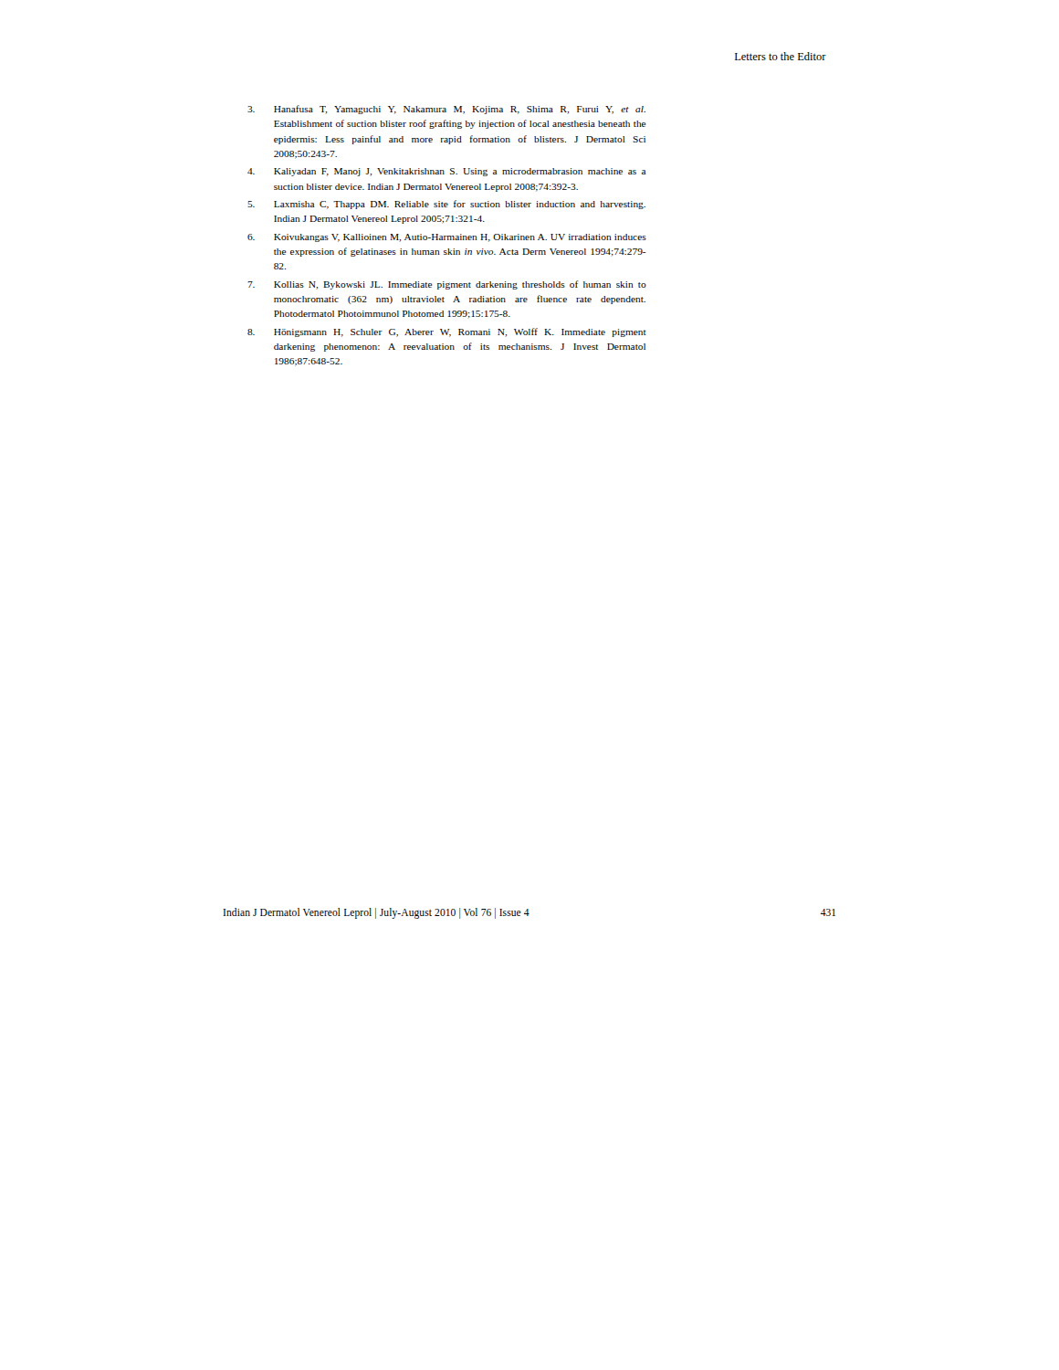Letters to the Editor
3. Hanafusa T, Yamaguchi Y, Nakamura M, Kojima R, Shima R, Furui Y, et al. Establishment of suction blister roof grafting by injection of local anesthesia beneath the epidermis: Less painful and more rapid formation of blisters. J Dermatol Sci 2008;50:243-7.
4. Kaliyadan F, Manoj J, Venkitakrishnan S. Using a microdermabrasion machine as a suction blister device. Indian J Dermatol Venereol Leprol 2008;74:392-3.
5. Laxmisha C, Thappa DM. Reliable site for suction blister induction and harvesting. Indian J Dermatol Venereol Leprol 2005;71:321-4.
6. Koivukangas V, Kallioinen M, Autio-Harmainen H, Oikarinen A. UV irradiation induces the expression of gelatinases in human skin in vivo. Acta Derm Venereol 1994;74:279-82.
7. Kollias N, Bykowski JL. Immediate pigment darkening thresholds of human skin to monochromatic (362 nm) ultraviolet A radiation are fluence rate dependent. Photodermatol Photoimmunol Photomed 1999;15:175-8.
8. Hönigsmann H, Schuler G, Aberer W, Romani N, Wolff K. Immediate pigment darkening phenomenon: A reevaluation of its mechanisms. J Invest Dermatol 1986;87:648-52.
Indian J Dermatol Venereol Leprol | July-August 2010 | Vol 76 | Issue 4
431